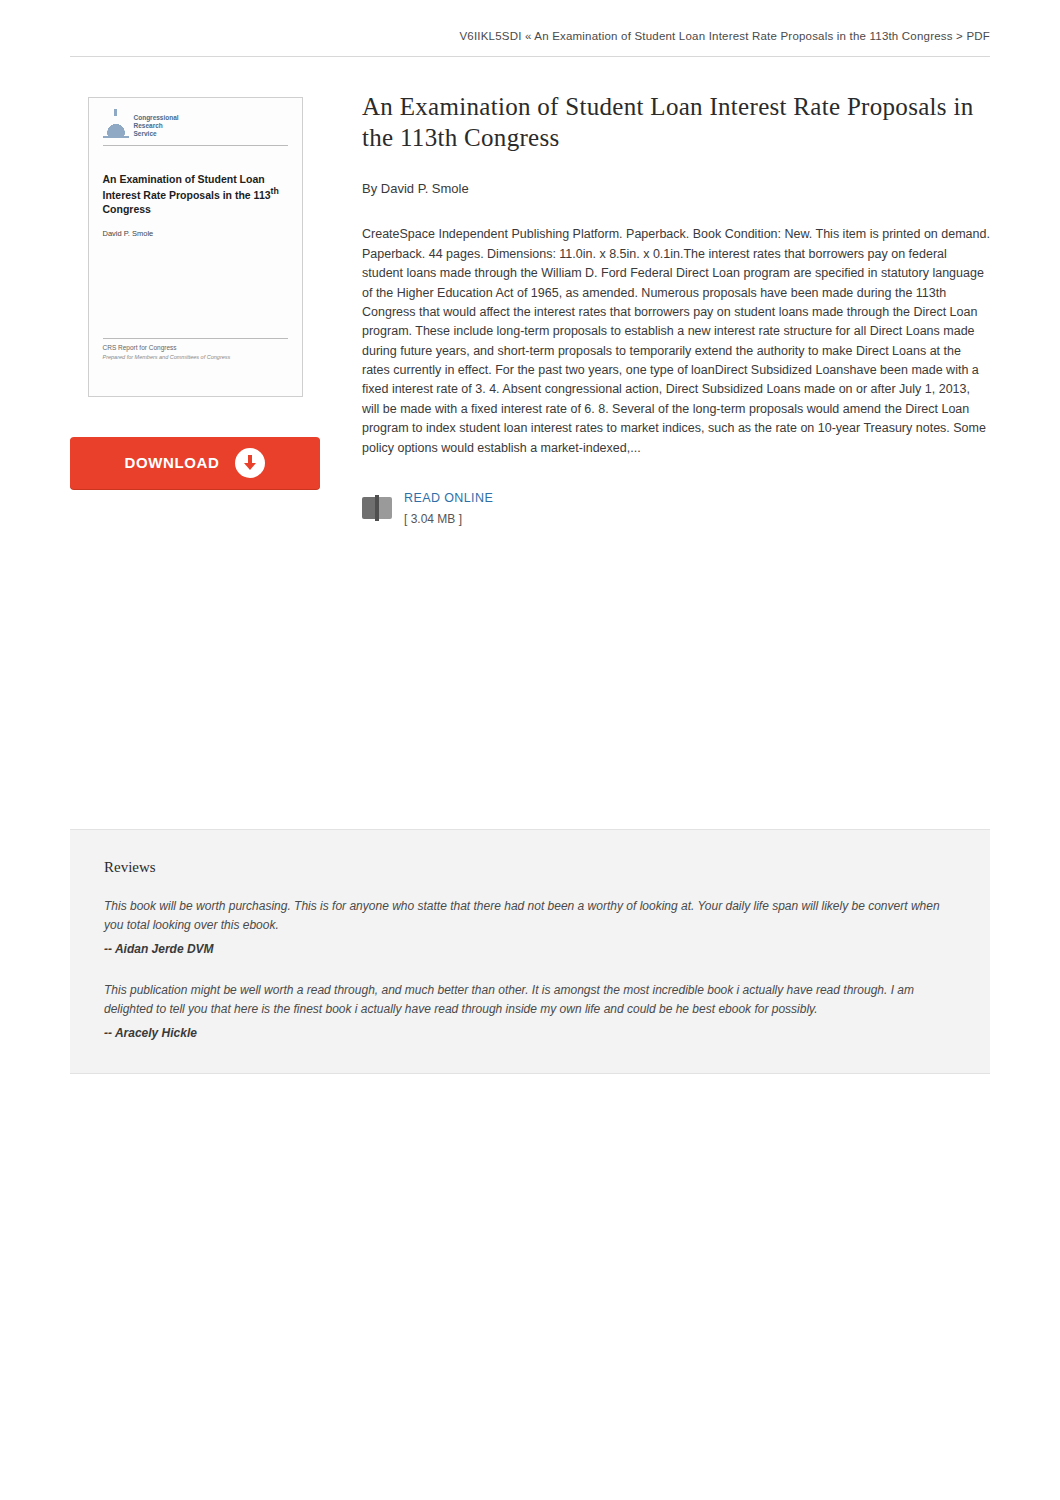V6IIKL5SDI « An Examination of Student Loan Interest Rate Proposals in the 113th Congress > PDF
Congressional
Research
Service
An Examination of Student Loan Interest Rate Proposals in the 113th Congress
David P. Smole
CRS Report for Congress
Prepared for Members and Committees of Congress
DOWNLOAD
An Examination of Student Loan Interest Rate Proposals in the 113th Congress
By David P. Smole
CreateSpace Independent Publishing Platform. Paperback. Book Condition: New. This item is printed on demand. Paperback. 44 pages. Dimensions: 11.0in. x 8.5in. x 0.1in.The interest rates that borrowers pay on federal student loans made through the William D. Ford Federal Direct Loan program are specified in statutory language of the Higher Education Act of 1965, as amended. Numerous proposals have been made during the 113th Congress that would affect the interest rates that borrowers pay on student loans made through the Direct Loan program. These include long-term proposals to establish a new interest rate structure for all Direct Loans made during future years, and short-term proposals to temporarily extend the authority to make Direct Loans at the rates currently in effect. For the past two years, one type of loanDirect Subsidized Loanshave been made with a fixed interest rate of 3. 4. Absent congressional action, Direct Subsidized Loans made on or after July 1, 2013, will be made with a fixed interest rate of 6. 8. Several of the long-term proposals would amend the Direct Loan program to index student loan interest rates to market indices, such as the rate on 10-year Treasury notes. Some policy options would establish a market-indexed,...
READ ONLINE
[ 3.04 MB ]
Reviews
This book will be worth purchasing. This is for anyone who statte that there had not been a worthy of looking at. Your daily life span will likely be convert when you total looking over this ebook.
-- Aidan Jerde DVM
This publication might be well worth a read through, and much better than other. It is amongst the most incredible book i actually have read through. I am delighted to tell you that here is the finest book i actually have read through inside my own life and could be he best ebook for possibly.
-- Aracely Hickle